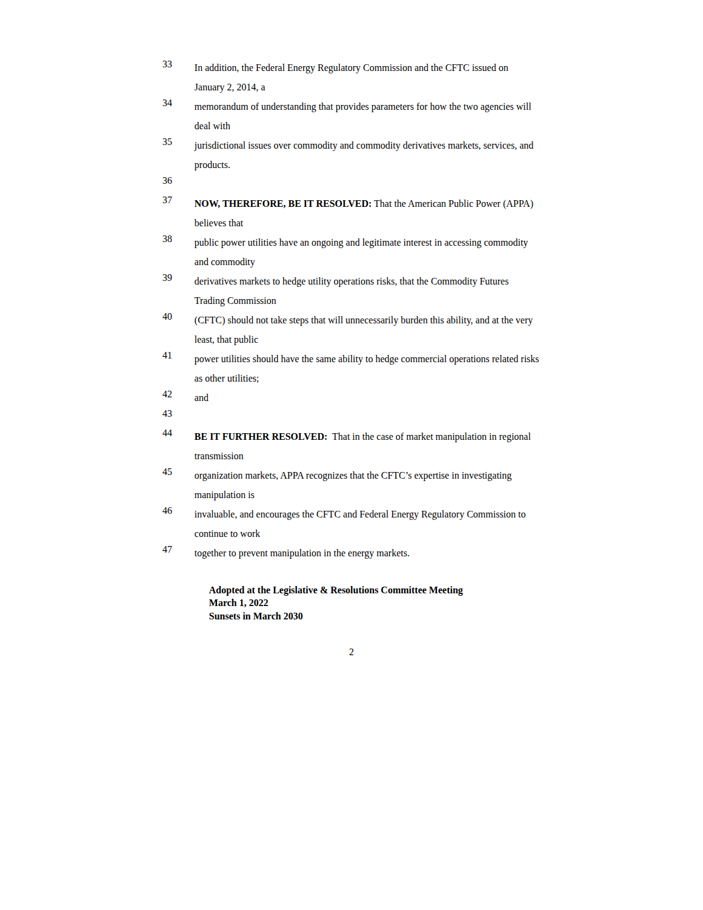| 33 | In addition, the Federal Energy Regulatory Commission and the CFTC issued on January 2, 2014, a |
| 34 | memorandum of understanding that provides parameters for how the two agencies will deal with |
| 35 | jurisdictional issues over commodity and commodity derivatives markets, services, and products. |
| 36 | |
| 37 | NOW, THEREFORE, BE IT RESOLVED: That the American Public Power (APPA) believes that |
| 38 | public power utilities have an ongoing and legitimate interest in accessing commodity and commodity |
| 39 | derivatives markets to hedge utility operations risks, that the Commodity Futures Trading Commission |
| 40 | (CFTC) should not take steps that will unnecessarily burden this ability, and at the very least, that public |
| 41 | power utilities should have the same ability to hedge commercial operations related risks as other utilities; |
| 42 | and |
| 43 | |
| 44 | BE IT FURTHER RESOLVED: That in the case of market manipulation in regional transmission |
| 45 | organization markets, APPA recognizes that the CFTC’s expertise in investigating manipulation is |
| 46 | invaluable, and encourages the CFTC and Federal Energy Regulatory Commission to continue to work |
| 47 | together to prevent manipulation in the energy markets. |
Adopted at the Legislative & Resolutions Committee Meeting
March 1, 2022
Sunsets in March 2030
2